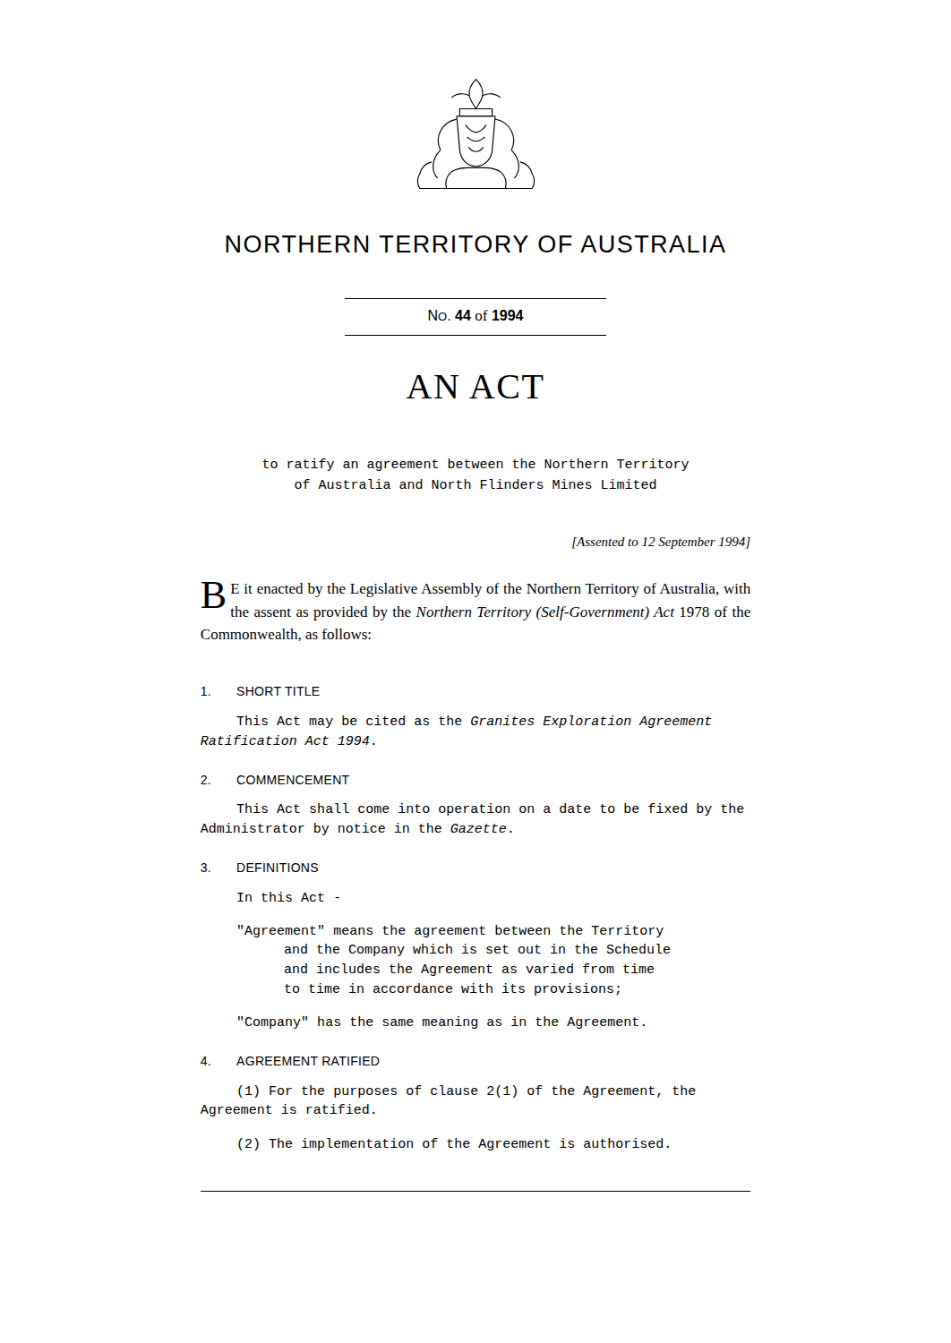NORTHERN TERRITORY OF AUSTRALIA
NO. 44 of 1994
AN ACT
to ratify an agreement between the Northern Territory
of Australia and North Flinders Mines Limited
[Assented to 12 September 1994]
BE it enacted by the Legislative Assembly of the Northern Territory of Australia, with the assent as provided by the Northern Territory (Self-Government) Act 1978 of the Commonwealth, as follows:
1. SHORT TITLE
This Act may be cited as the Granites Exploration Agreement Ratification Act 1994.
2. COMMENCEMENT
This Act shall come into operation on a date to be fixed by the Administrator by notice in the Gazette.
3. DEFINITIONS
In this Act -
"Agreement" means the agreement between the Territory and the Company which is set out in the Schedule and includes the Agreement as varied from time to time in accordance with its provisions;
"Company" has the same meaning as in the Agreement.
4. AGREEMENT RATIFIED
(1) For the purposes of clause 2(1) of the Agreement, the Agreement is ratified.
(2) The implementation of the Agreement is authorised.